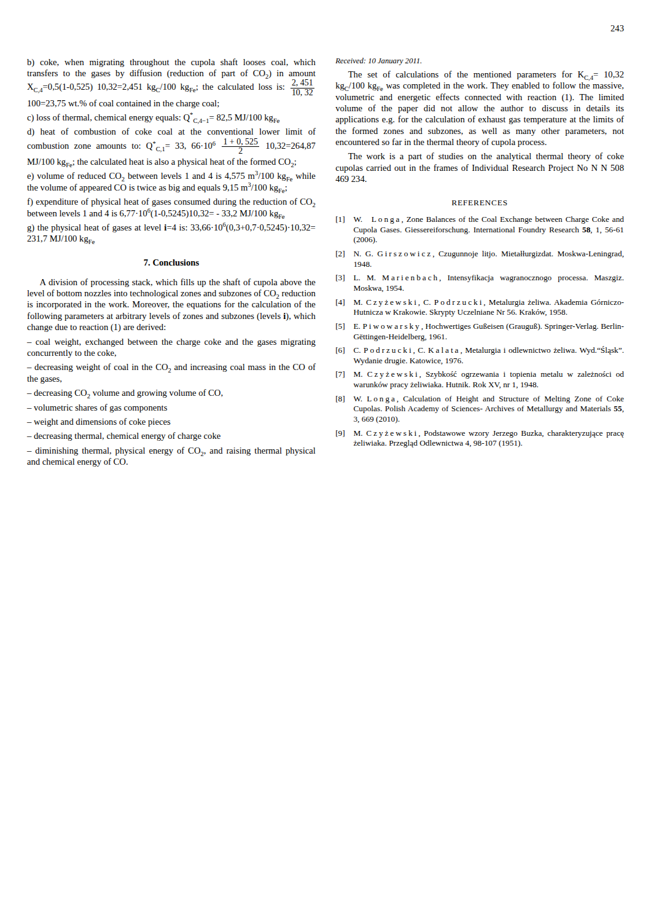243
b) coke, when migrating throughout the cupola shaft looses coal, which transfers to the gases by diffusion (reduction of part of CO2) in amount XC,4=0,5(1-0,525) 10,32=2,451 kgC/100 kgFe; the calculated loss is: 2, 45110, 32100=23,75 wt.% of coal contained in the charge coal;
c) loss of thermal, chemical energy equals: Q*C,4−1= 82,5 MJ/100 kgFe
d) heat of combustion of coke coal at the conventional lower limit of combustion zone amounts to: Q*C,1= 33, 66·106 1 + 0, 5252 10,32=264,87 MJ/100 kgFe; the calculated heat is also a physical heat of the formed CO2;
e) volume of reduced CO2 between levels 1 and 4 is 4,575 m3/100 kgFe while the volume of appeared CO is twice as big and equals 9,15 m3/100 kgFe;
f) expenditure of physical heat of gases consumed during the reduction of CO2 between levels 1 and 4 is 6,77·106(1-0,5245)10,32= - 33,2 MJ/100 kgFe
g) the physical heat of gases at level i=4 is: 33,66·106(0,3+0,7·0,5245)·10,32= 231,7 MJ/100 kgFe
7. Conclusions
A division of processing stack, which fills up the shaft of cupola above the level of bottom nozzles into technological zones and subzones of CO2 reduction is incorporated in the work. Moreover, the equations for the calculation of the following parameters at arbitrary levels of zones and subzones (levels i), which change due to reaction (1) are derived:
– coal weight, exchanged between the charge coke and the gases migrating concurrently to the coke,
– decreasing weight of coal in the CO2 and increasing coal mass in the CO of the gases,
– decreasing CO2 volume and growing volume of CO,
– volumetric shares of gas components
– weight and dimensions of coke pieces
– decreasing thermal, chemical energy of charge coke
– diminishing thermal, physical energy of CO2, and raising thermal physical and chemical energy of CO.
Received: 10 January 2011.
The set of calculations of the mentioned parameters for KC,4= 10,32 kgC/100 kgFe was completed in the work. They enabled to follow the massive, volumetric and energetic effects connected with reaction (1). The limited volume of the paper did not allow the author to discuss in details its applications e.g. for the calculation of exhaust gas temperature at the limits of the formed zones and subzones, as well as many other parameters, not encountered so far in the thermal theory of cupola process.
The work is a part of studies on the analytical thermal theory of coke cupolas carried out in the frames of Individual Research Project No N N 508 469 234.
REFERENCES
[1] W. Longa, Zone Balances of the Coal Exchange between Charge Coke and Cupola Gases. Giessereiforschung. International Foundry Research 58, 1, 56-61 (2006).
[2] N. G. Girszowicz, Czugunnoje litjo. Mietałłurgizdat. Moskwa-Leningrad, 1948.
[3] L. M. Marienbach, Intensyfikacja wagranocznogo processa. Maszgiz. Moskwa, 1954.
[4] M. Czyżewski, C. Podrzucki, Metalurgia żeliwa. Akademia Górniczo-Hutnicza w Krakowie. Skrypty Uczelniane Nr 56. Kraków, 1958.
[5] E. Piwowarsky, Hochwertiges Gußeisen (Grauguß). Springer-Verlag. Berlin-Gëttingen-Heidelberg, 1961.
[6] C. Podrzucki, C. Kalata, Metalurgia i odlewnictwo żeliwa. Wyd.“Śląsk”. Wydanie drugie. Katowice, 1976.
[7] M. Czyżewski, Szybkość ogrzewania i topienia metalu w zależności od warunków pracy żeliwiaka. Hutnik. Rok XV, nr 1, 1948.
[8] W. Longa, Calculation of Height and Structure of Melting Zone of Coke Cupolas. Polish Academy of Sciences- Archives of Metallurgy and Materials 55, 3, 669 (2010).
[9] M. Czyżewski, Podstawowe wzory Jerzego Buzka, charakteryzujące pracę żeliwiaka. Przegląd Odlewnictwa 4, 98-107 (1951).